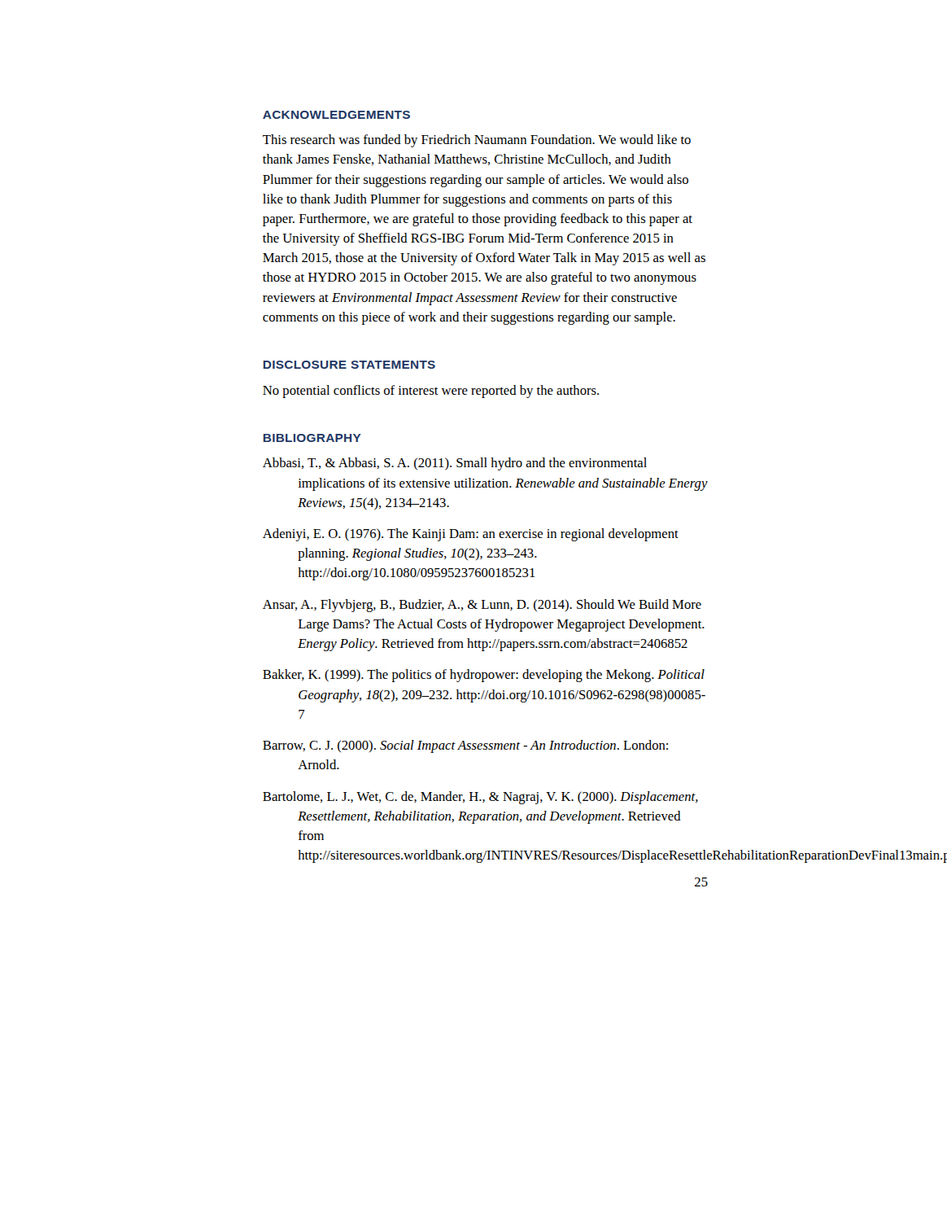ACKNOWLEDGEMENTS
This research was funded by Friedrich Naumann Foundation. We would like to thank James Fenske, Nathanial Matthews, Christine McCulloch, and Judith Plummer for their suggestions regarding our sample of articles. We would also like to thank Judith Plummer for suggestions and comments on parts of this paper. Furthermore, we are grateful to those providing feedback to this paper at the University of Sheffield RGS-IBG Forum Mid-Term Conference 2015 in March 2015, those at the University of Oxford Water Talk in May 2015 as well as those at HYDRO 2015 in October 2015. We are also grateful to two anonymous reviewers at Environmental Impact Assessment Review for their constructive comments on this piece of work and their suggestions regarding our sample.
DISCLOSURE STATEMENTS
No potential conflicts of interest were reported by the authors.
BIBLIOGRAPHY
Abbasi, T., & Abbasi, S. A. (2011). Small hydro and the environmental implications of its extensive utilization. Renewable and Sustainable Energy Reviews, 15(4), 2134–2143.
Adeniyi, E. O. (1976). The Kainji Dam: an exercise in regional development planning. Regional Studies, 10(2), 233–243. http://doi.org/10.1080/09595237600185231
Ansar, A., Flyvbjerg, B., Budzier, A., & Lunn, D. (2014). Should We Build More Large Dams? The Actual Costs of Hydropower Megaproject Development. Energy Policy. Retrieved from http://papers.ssrn.com/abstract=2406852
Bakker, K. (1999). The politics of hydropower: developing the Mekong. Political Geography, 18(2), 209–232. http://doi.org/10.1016/S0962-6298(98)00085-7
Barrow, C. J. (2000). Social Impact Assessment - An Introduction. London: Arnold.
Bartolome, L. J., Wet, C. de, Mander, H., & Nagraj, V. K. (2000). Displacement, Resettlement, Rehabilitation, Reparation, and Development. Retrieved from http://siteresources.worldbank.org/INTINVRES/Resources/DisplaceResettleRehabilitationReparationDevFinal13main.pdf
25